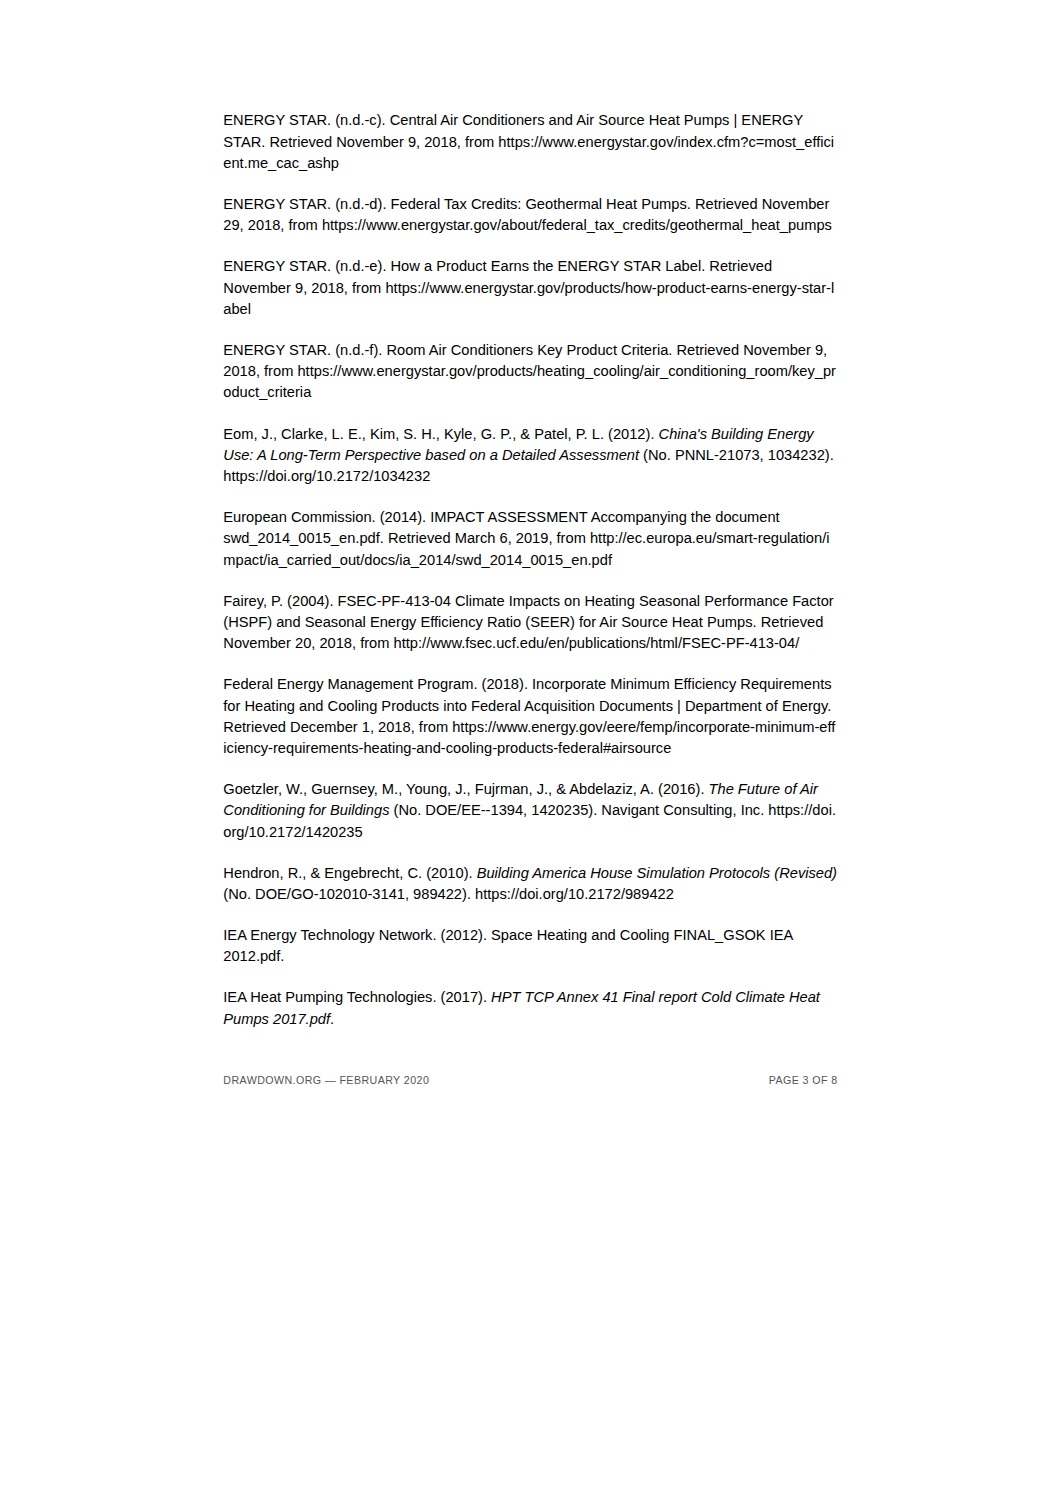ENERGY STAR. (n.d.-c). Central Air Conditioners and Air Source Heat Pumps | ENERGY STAR. Retrieved November 9, 2018, from https://www.energystar.gov/index.cfm?c=most_efficient.me_cac_ashp
ENERGY STAR. (n.d.-d). Federal Tax Credits: Geothermal Heat Pumps. Retrieved November 29, 2018, from https://www.energystar.gov/about/federal_tax_credits/geothermal_heat_pumps
ENERGY STAR. (n.d.-e). How a Product Earns the ENERGY STAR Label. Retrieved November 9, 2018, from https://www.energystar.gov/products/how-product-earns-energy-star-label
ENERGY STAR. (n.d.-f). Room Air Conditioners Key Product Criteria. Retrieved November 9, 2018, from https://www.energystar.gov/products/heating_cooling/air_conditioning_room/key_product_criteria
Eom, J., Clarke, L. E., Kim, S. H., Kyle, G. P., & Patel, P. L. (2012). China's Building Energy Use: A Long-Term Perspective based on a Detailed Assessment (No. PNNL-21073, 1034232). https://doi.org/10.2172/1034232
European Commission. (2014). IMPACT ASSESSMENT Accompanying the document swd_2014_0015_en.pdf. Retrieved March 6, 2019, from http://ec.europa.eu/smart-regulation/impact/ia_carried_out/docs/ia_2014/swd_2014_0015_en.pdf
Fairey, P. (2004). FSEC-PF-413-04 Climate Impacts on Heating Seasonal Performance Factor (HSPF) and Seasonal Energy Efficiency Ratio (SEER) for Air Source Heat Pumps. Retrieved November 20, 2018, from http://www.fsec.ucf.edu/en/publications/html/FSEC-PF-413-04/
Federal Energy Management Program. (2018). Incorporate Minimum Efficiency Requirements for Heating and Cooling Products into Federal Acquisition Documents | Department of Energy. Retrieved December 1, 2018, from https://www.energy.gov/eere/femp/incorporate-minimum-efficiency-requirements-heating-and-cooling-products-federal#airsource
Goetzler, W., Guernsey, M., Young, J., Fujrman, J., & Abdelaziz, A. (2016). The Future of Air Conditioning for Buildings (No. DOE/EE--1394, 1420235). Navigant Consulting, Inc. https://doi.org/10.2172/1420235
Hendron, R., & Engebrecht, C. (2010). Building America House Simulation Protocols (Revised) (No. DOE/GO-102010-3141, 989422). https://doi.org/10.2172/989422
IEA Energy Technology Network. (2012). Space Heating and Cooling FINAL_GSOK IEA 2012.pdf.
IEA Heat Pumping Technologies. (2017). HPT TCP Annex 41 Final report Cold Climate Heat Pumps 2017.pdf.
DRAWDOWN.ORG — FEBRUARY 2020 PAGE 3 OF 8